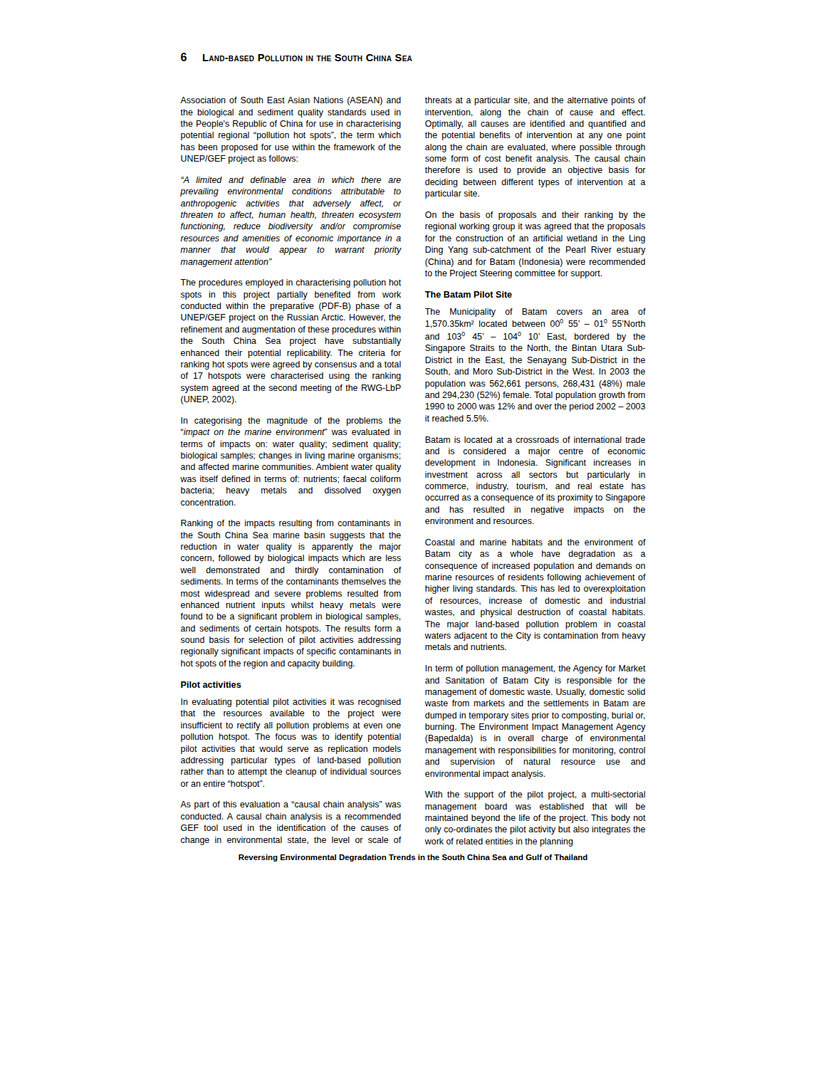6 Land-based Pollution in the South China Sea
Association of South East Asian Nations (ASEAN) and the biological and sediment quality standards used in the People's Republic of China for use in characterising potential regional “pollution hot spots”, the term which has been proposed for use within the framework of the UNEP/GEF project as follows:
“A limited and definable area in which there are prevailing environmental conditions attributable to anthropogenic activities that adversely affect, or threaten to affect, human health, threaten ecosystem functioning, reduce biodiversity and/or compromise resources and amenities of economic importance in a manner that would appear to warrant priority management attention”
The procedures employed in characterising pollution hot spots in this project partially benefited from work conducted within the preparative (PDF-B) phase of a UNEP/GEF project on the Russian Arctic. However, the refinement and augmentation of these procedures within the South China Sea project have substantially enhanced their potential replicability. The criteria for ranking hot spots were agreed by consensus and a total of 17 hotspots were characterised using the ranking system agreed at the second meeting of the RWG-LbP (UNEP, 2002).
In categorising the magnitude of the problems the “impact on the marine environment” was evaluated in terms of impacts on: water quality; sediment quality; biological samples; changes in living marine organisms; and affected marine communities. Ambient water quality was itself defined in terms of: nutrients; faecal coliform bacteria; heavy metals and dissolved oxygen concentration.
Ranking of the impacts resulting from contaminants in the South China Sea marine basin suggests that the reduction in water quality is apparently the major concern, followed by biological impacts which are less well demonstrated and thirdly contamination of sediments. In terms of the contaminants themselves the most widespread and severe problems resulted from enhanced nutrient inputs whilst heavy metals were found to be a significant problem in biological samples, and sediments of certain hotspots. The results form a sound basis for selection of pilot activities addressing regionally significant impacts of specific contaminants in hot spots of the region and capacity building.
Pilot activities
In evaluating potential pilot activities it was recognised that the resources available to the project were insufficient to rectify all pollution problems at even one pollution hotspot. The focus was to identify potential pilot activities that would serve as replication models addressing particular types of land-based pollution rather than to attempt the cleanup of individual sources or an entire “hotspot”.
As part of this evaluation a “causal chain analysis” was conducted. A causal chain analysis is a recommended GEF tool used in the identification of the causes of change in environmental state, the level or scale of threats at a particular site, and the alternative points of intervention, along the chain of cause and effect. Optimally, all causes are identified and quantified and the potential benefits of intervention at any one point along the chain are evaluated, where possible through some form of cost benefit analysis. The causal chain therefore is used to provide an objective basis for deciding between different types of intervention at a particular site.
On the basis of proposals and their ranking by the regional working group it was agreed that the proposals for the construction of an artificial wetland in the Ling Ding Yang sub-catchment of the Pearl River estuary (China) and for Batam (Indonesia) were recommended to the Project Steering committee for support.
The Batam Pilot Site
The Municipality of Batam covers an area of 1,570.35km² located between 000 55’ – 010 55’North and 1030 45’ – 1040 10’ East, bordered by the Singapore Straits to the North, the Bintan Utara Sub-District in the East, the Senayang Sub-District in the South, and Moro Sub-District in the West. In 2003 the population was 562,661 persons, 268,431 (48%) male and 294,230 (52%) female. Total population growth from 1990 to 2000 was 12% and over the period 2002 – 2003 it reached 5.5%.
Batam is located at a crossroads of international trade and is considered a major centre of economic development in Indonesia. Significant increases in investment across all sectors but particularly in commerce, industry, tourism, and real estate has occurred as a consequence of its proximity to Singapore and has resulted in negative impacts on the environment and resources.
Coastal and marine habitats and the environment of Batam city as a whole have degradation as a consequence of increased population and demands on marine resources of residents following achievement of higher living standards. This has led to overexploitation of resources, increase of domestic and industrial wastes, and physical destruction of coastal habitats. The major land-based pollution problem in coastal waters adjacent to the City is contamination from heavy metals and nutrients.
In term of pollution management, the Agency for Market and Sanitation of Batam City is responsible for the management of domestic waste. Usually, domestic solid waste from markets and the settlements in Batam are dumped in temporary sites prior to composting, burial or, burning. The Environment Impact Management Agency (Bapedalda) is in overall charge of environmental management with responsibilities for monitoring, control and supervision of natural resource use and environmental impact analysis.
With the support of the pilot project, a multi-sectorial management board was established that will be maintained beyond the life of the project. This body not only co-ordinates the pilot activity but also integrates the work of related entities in the planning
Reversing Environmental Degradation Trends in the South China Sea and Gulf of Thailand